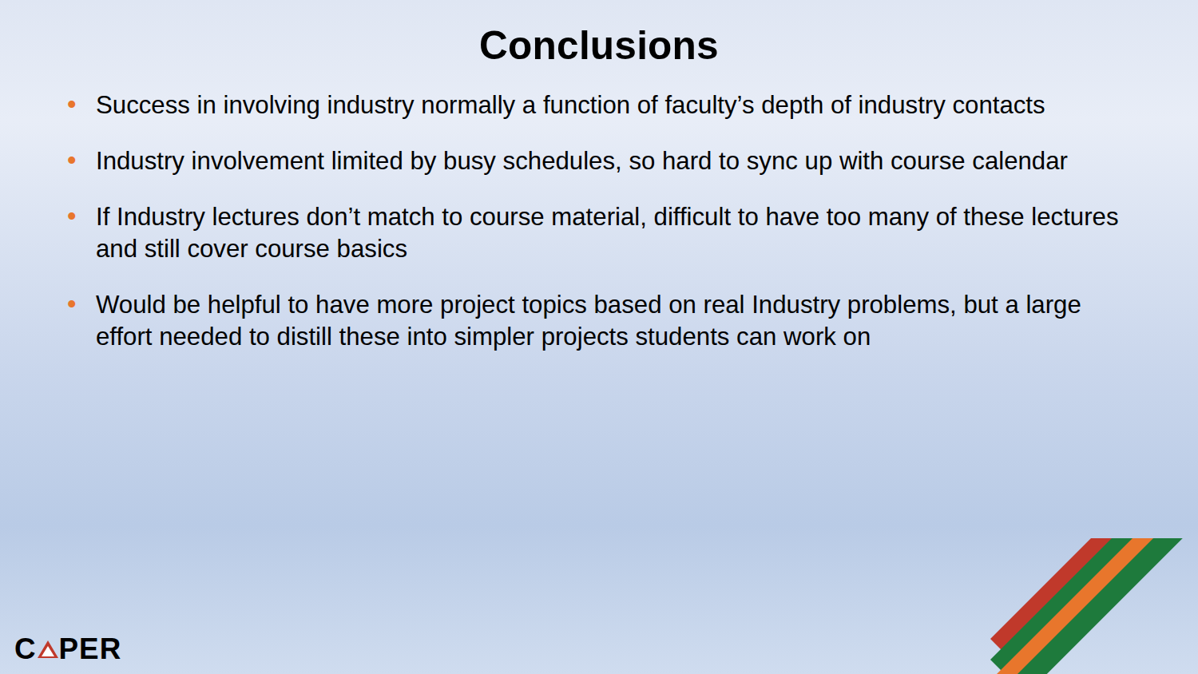Conclusions
Success in involving industry normally a function of faculty’s depth of industry contacts
Industry involvement limited by busy schedules, so hard to sync up with course calendar
If Industry lectures don’t match to course material, difficult to have too many of these lectures and still cover course basics
Would be helpful to have more project topics based on real Industry problems, but a large effort needed to distill these into simpler projects students can work on
C PER